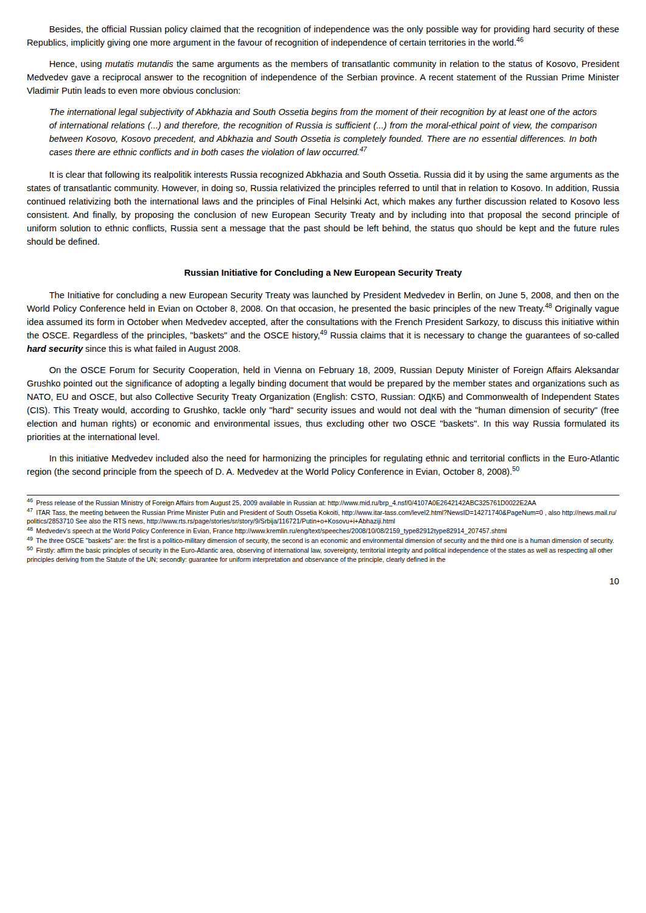Besides, the official Russian policy claimed that the recognition of independence was the only possible way for providing hard security of these Republics, implicitly giving one more argument in the favour of recognition of independence of certain territories in the world.46
Hence, using mutatis mutandis the same arguments as the members of transatlantic community in relation to the status of Kosovo, President Medvedev gave a reciprocal answer to the recognition of independence of the Serbian province. A recent statement of the Russian Prime Minister Vladimir Putin leads to even more obvious conclusion:
The international legal subjectivity of Abkhazia and South Ossetia begins from the moment of their recognition by at least one of the actors of international relations (...) and therefore, the recognition of Russia is sufficient (...) from the moral-ethical point of view, the comparison between Kosovo, Kosovo precedent, and Abkhazia and South Ossetia is completely founded. There are no essential differences. In both cases there are ethnic conflicts and in both cases the violation of law occurred.47
It is clear that following its realpolitik interests Russia recognized Abkhazia and South Ossetia. Russia did it by using the same arguments as the states of transatlantic community. However, in doing so, Russia relativized the principles referred to until that in relation to Kosovo. In addition, Russia continued relativizing both the international laws and the principles of Final Helsinki Act, which makes any further discussion related to Kosovo less consistent. And finally, by proposing the conclusion of new European Security Treaty and by including into that proposal the second principle of uniform solution to ethnic conflicts, Russia sent a message that the past should be left behind, the status quo should be kept and the future rules should be defined.
Russian Initiative for Concluding a New European Security Treaty
The Initiative for concluding a new European Security Treaty was launched by President Medvedev in Berlin, on June 5, 2008, and then on the World Policy Conference held in Evian on October 8, 2008. On that occasion, he presented the basic principles of the new Treaty.48 Originally vague idea assumed its form in October when Medvedev accepted, after the consultations with the French President Sarkozy, to discuss this initiative within the OSCE. Regardless of the principles, "baskets" and the OSCE history,49 Russia claims that it is necessary to change the guarantees of so-called hard security since this is what failed in August 2008.
On the OSCE Forum for Security Cooperation, held in Vienna on February 18, 2009, Russian Deputy Minister of Foreign Affairs Aleksandar Grushko pointed out the significance of adopting a legally binding document that would be prepared by the member states and organizations such as NATO, EU and OSCE, but also Collective Security Treaty Organization (English: CSTO, Russian: ОДКБ) and Commonwealth of Independent States (CIS). This Treaty would, according to Grushko, tackle only "hard" security issues and would not deal with the "human dimension of security" (free election and human rights) or economic and environmental issues, thus excluding other two OSCE "baskets". In this way Russia formulated its priorities at the international level.
In this initiative Medvedev included also the need for harmonizing the principles for regulating ethnic and territorial conflicts in the Euro-Atlantic region (the second principle from the speech of D. A. Medvedev at the World Policy Conference in Evian, October 8, 2008).50
46 Press release of the Russian Ministry of Foreign Affairs from August 25, 2009 available in Russian at: http://www.mid.ru/brp_4.nsf/0/4107A0E2642142ABC325761D0022E2AA
47 ITAR Tass, the meeting between the Russian Prime Minister Putin and President of South Ossetia Kokoiti, http://www.itar-tass.com/level2.html?NewsID=14271740&PageNum=0 , also http://news.mail.ru/politics/2853710 See also the RTS news, http://www.rts.rs/page/stories/sr/story/9/Srbija/116721/Putin+o+Kosovu+i+Abhaziji.html
48 Medvedev's speech at the World Policy Conference in Evian, France http://www.kremlin.ru/eng/text/speeches/2008/10/08/2159_type82912type82914_207457.shtml
49 The three OSCE "baskets" are: the first is a politico-military dimension of security, the second is an economic and environmental dimension of security and the third one is a human dimension of security.
50 Firstly: affirm the basic principles of security in the Euro-Atlantic area, observing of international law, sovereignty, territorial integrity and political independence of the states as well as respecting all other principles deriving from the Statute of the UN; secondly: guarantee for uniform interpretation and observance of the principle, clearly defined in the
10